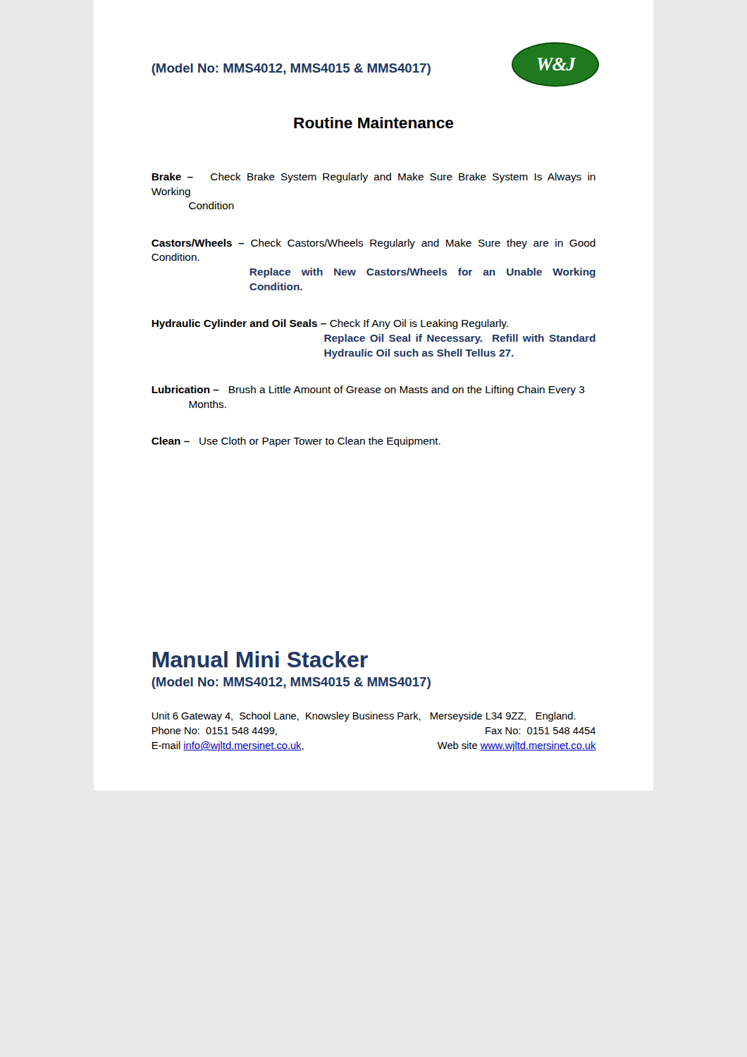W&J
(Model No: MMS4012, MMS4015 & MMS4017)
Routine Maintenance
Brake – Check Brake System Regularly and Make Sure Brake System Is Always in Working Condition
Castors/Wheels – Check Castors/Wheels Regularly and Make Sure they are in Good Condition. Replace with New Castors/Wheels for an Unable Working Condition.
Hydraulic Cylinder and Oil Seals – Check If Any Oil is Leaking Regularly. Replace Oil Seal if Necessary. Refill with Standard Hydraulic Oil such as Shell Tellus 27.
Lubrication – Brush a Little Amount of Grease on Masts and on the Lifting Chain Every 3 Months.
Clean – Use Cloth or Paper Tower to Clean the Equipment.
Manual Mini Stacker
(Model No: MMS4012, MMS4015 & MMS4017)
Unit 6 Gateway 4, School Lane, Knowsley Business Park, Merseyside L34 9ZZ, England.
Phone No: 0151 548 4499, Fax No: 0151 548 4454
E-mail info@wjltd.mersinet.co.uk, Web site www.wjltd.mersinet.co.uk